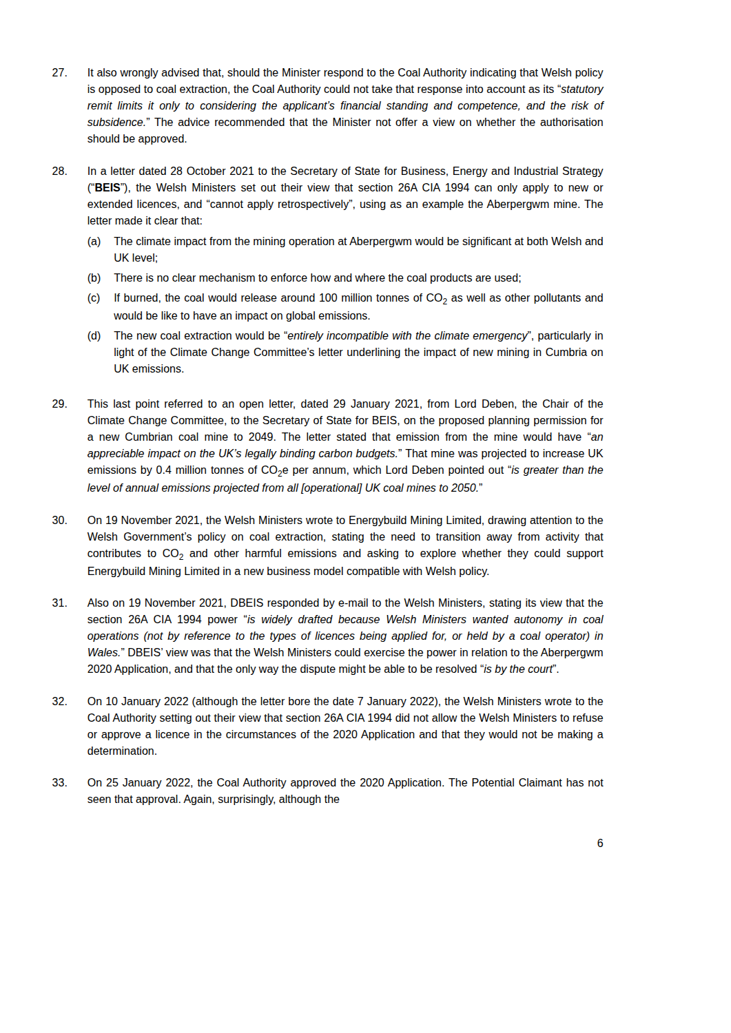27. It also wrongly advised that, should the Minister respond to the Coal Authority indicating that Welsh policy is opposed to coal extraction, the Coal Authority could not take that response into account as its “statutory remit limits it only to considering the applicant’s financial standing and competence, and the risk of subsidence.” The advice recommended that the Minister not offer a view on whether the authorisation should be approved.
28. In a letter dated 28 October 2021 to the Secretary of State for Business, Energy and Industrial Strategy (“BEIS”), the Welsh Ministers set out their view that section 26A CIA 1994 can only apply to new or extended licences, and “cannot apply retrospectively”, using as an example the Aberpergwm mine. The letter made it clear that:
(a) The climate impact from the mining operation at Aberpergwm would be significant at both Welsh and UK level;
(b) There is no clear mechanism to enforce how and where the coal products are used;
(c) If burned, the coal would release around 100 million tonnes of CO2 as well as other pollutants and would be like to have an impact on global emissions.
(d) The new coal extraction would be “entirely incompatible with the climate emergency”, particularly in light of the Climate Change Committee’s letter underlining the impact of new mining in Cumbria on UK emissions.
29. This last point referred to an open letter, dated 29 January 2021, from Lord Deben, the Chair of the Climate Change Committee, to the Secretary of State for BEIS, on the proposed planning permission for a new Cumbrian coal mine to 2049. The letter stated that emission from the mine would have “an appreciable impact on the UK’s legally binding carbon budgets.” That mine was projected to increase UK emissions by 0.4 million tonnes of CO2e per annum, which Lord Deben pointed out “is greater than the level of annual emissions projected from all [operational] UK coal mines to 2050.”
30. On 19 November 2021, the Welsh Ministers wrote to Energybuild Mining Limited, drawing attention to the Welsh Government’s policy on coal extraction, stating the need to transition away from activity that contributes to CO2 and other harmful emissions and asking to explore whether they could support Energybuild Mining Limited in a new business model compatible with Welsh policy.
31. Also on 19 November 2021, DBEIS responded by e-mail to the Welsh Ministers, stating its view that the section 26A CIA 1994 power “is widely drafted because Welsh Ministers wanted autonomy in coal operations (not by reference to the types of licences being applied for, or held by a coal operator) in Wales.” DBEIS’ view was that the Welsh Ministers could exercise the power in relation to the Aberpergwm 2020 Application, and that the only way the dispute might be able to be resolved “is by the court”.
32. On 10 January 2022 (although the letter bore the date 7 January 2022), the Welsh Ministers wrote to the Coal Authority setting out their view that section 26A CIA 1994 did not allow the Welsh Ministers to refuse or approve a licence in the circumstances of the 2020 Application and that they would not be making a determination.
33. On 25 January 2022, the Coal Authority approved the 2020 Application. The Potential Claimant has not seen that approval. Again, surprisingly, although the
6